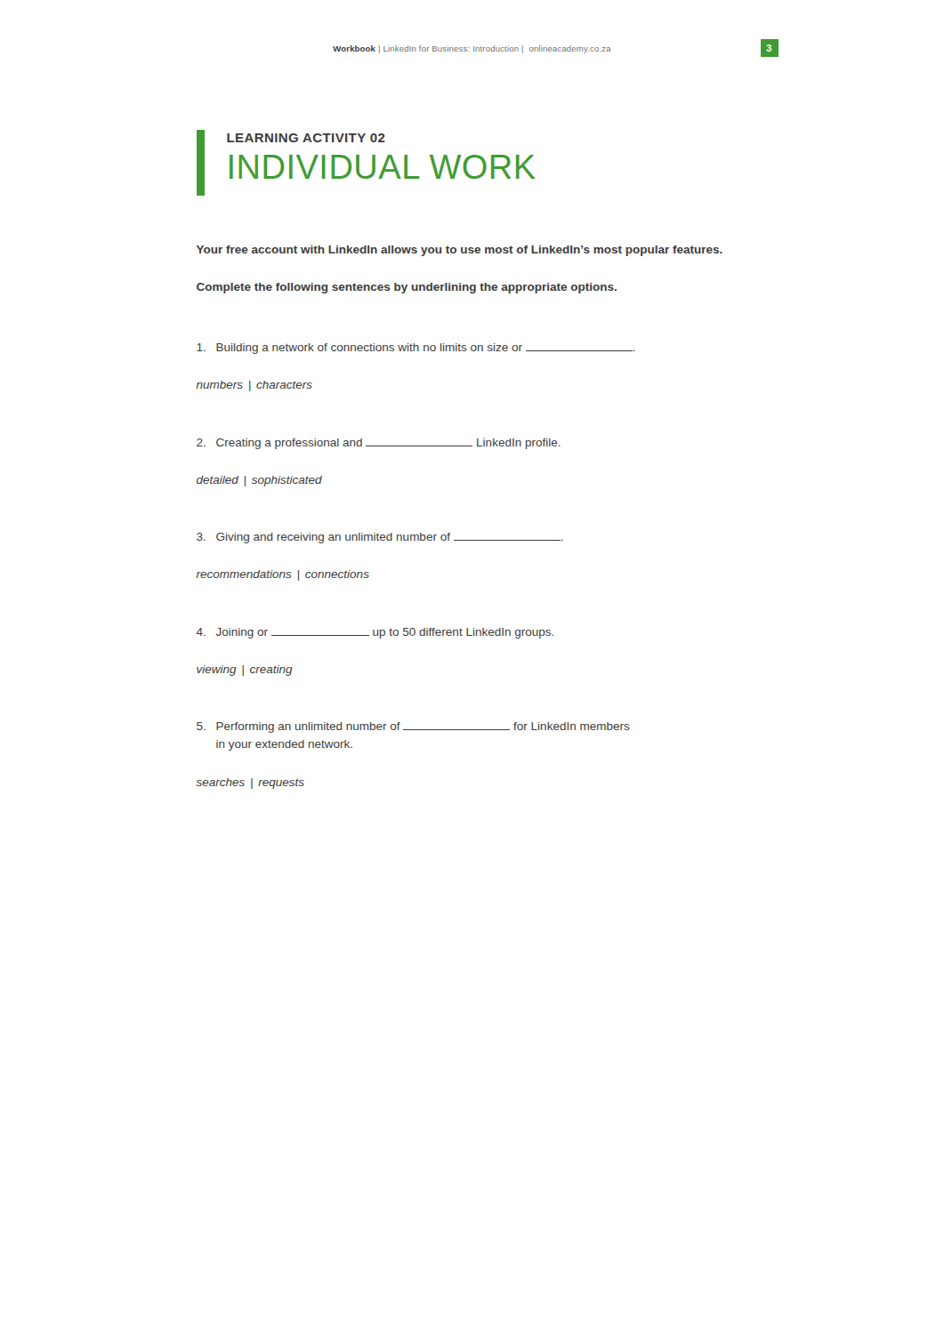Workbook | LinkedIn for Business: Introduction | onlineacademy.co.za 3
LEARNING ACTIVITY 02
INDIVIDUAL WORK
Your free account with LinkedIn allows you to use most of LinkedIn’s most popular features.
Complete the following sentences by underlining the appropriate options.
Building a network of connections with no limits on size or .
numbers | characters
Creating a professional and LinkedIn profile.
detailed | sophisticated
Giving and receiving an unlimited number of .
recommendations | connections
Joining or up to 50 different LinkedIn groups.
viewing | creating
Performing an unlimited number of for LinkedIn members
in your extended network.
searches | requests